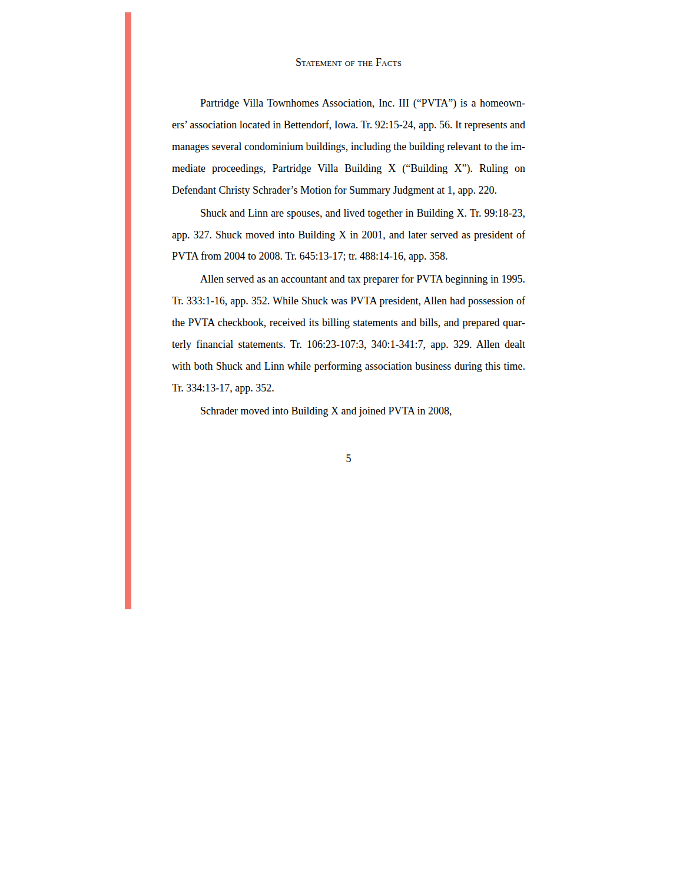Statement of the Facts
Partridge Villa Townhomes Association, Inc. III (“PVTA”) is a homeowners’ association located in Bettendorf, Iowa. Tr. 92:15-24, app. 56. It represents and manages several condominium buildings, including the building relevant to the immediate proceedings, Partridge Villa Building X (“Building X”). Ruling on Defendant Christy Schrader’s Motion for Summary Judgment at 1, app. 220.
Shuck and Linn are spouses, and lived together in Building X. Tr. 99:18-23, app. 327. Shuck moved into Building X in 2001, and later served as president of PVTA from 2004 to 2008. Tr. 645:13-17; tr. 488:14-16, app. 358.
Allen served as an accountant and tax preparer for PVTA beginning in 1995. Tr. 333:1-16, app. 352. While Shuck was PVTA president, Allen had possession of the PVTA checkbook, received its billing statements and bills, and prepared quarterly financial statements. Tr. 106:23-107:3, 340:1-341:7, app. 329. Allen dealt with both Shuck and Linn while performing association business during this time. Tr. 334:13-17, app. 352.
Schrader moved into Building X and joined PVTA in 2008,
5